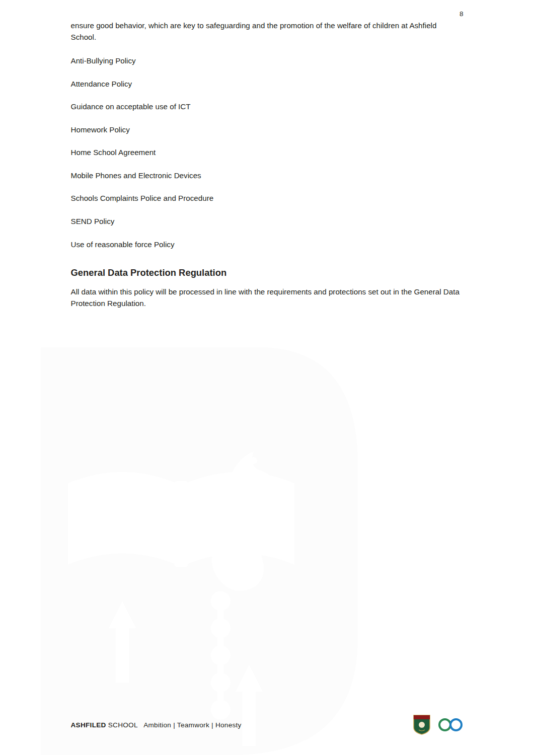8
ensure good behavior, which are key to safeguarding and the promotion of the welfare of children at Ashfield School.
Anti-Bullying Policy
Attendance Policy
Guidance on acceptable use of ICT
Homework Policy
Home School Agreement
Mobile Phones and Electronic Devices
Schools Complaints Police and Procedure
SEND Policy
Use of reasonable force Policy
General Data Protection Regulation
All data within this policy will be processed in line with the requirements and protections set out in the General Data Protection Regulation.
ASHFILED SCHOOL Ambition | Teamwork | Honesty